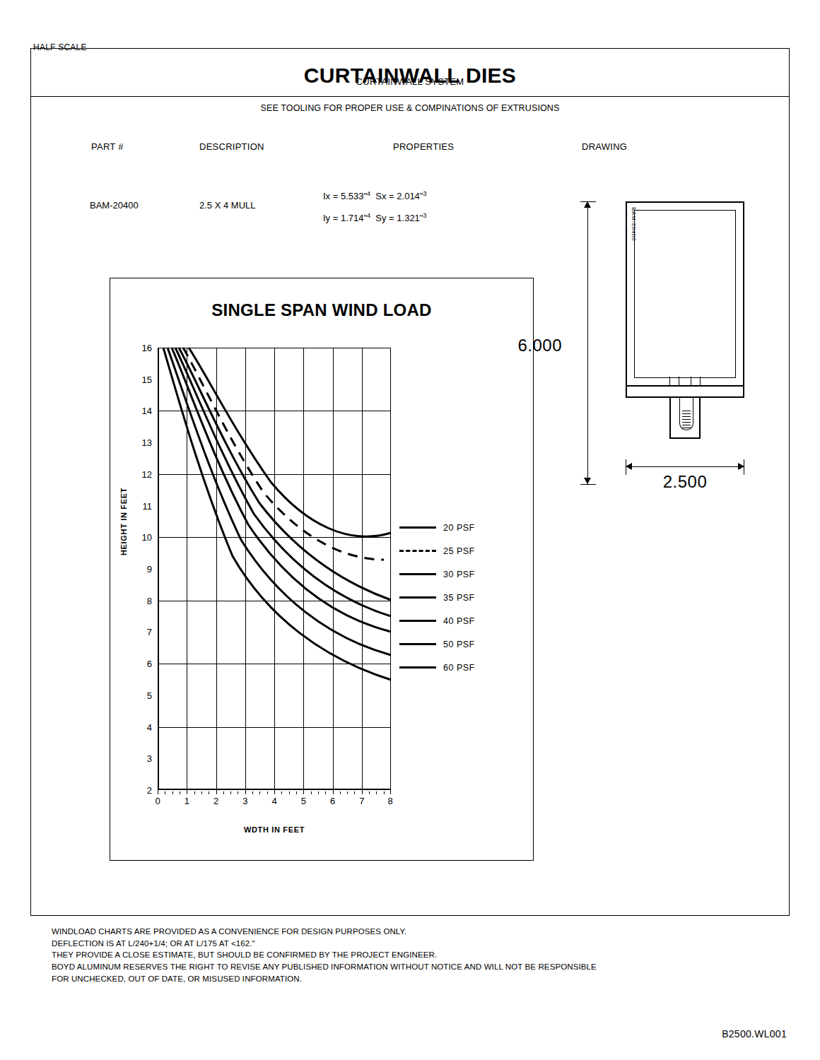HALF SCALE
CURTAINWALL DIES
CURTAINWALL SYSTEM
SEE TOOLING FOR PROPER USE & COMPINATIONS OF EXTRUSIONS
PART #
DESCRIPTION
PROPERTIES
DRAWING
BAM-20400
2.5 X 4 MULL
Ix = 5.533"4 Sx = 2.014"3
Iy = 1.714"4 Sy = 1.321"3
SINGLE SPAN WIND LOAD
HEIGHT IN FEET
WDTH IN FEET
16
15
14
13
12
11
10
9
8
7
6
5
4
3
2
0
1
2
3
4
5
6
7
8
20 PSF
25 PSF
30 PSF
35 PSF
40 PSF
50 PSF
60 PSF
BAM-20400
6.000
2.500
WINDLOAD CHARTS ARE PROVIDED AS A CONVENIENCE FOR DESIGN PURPOSES ONLY.
DEFLECTION IS AT L/240+1/4; OR AT L/175 AT <162."
THEY PROVIDE A CLOSE ESTIMATE, BUT SHOULD BE CONFIRMED BY THE PROJECT ENGINEER.
BOYD ALUMINUM RESERVES THE RIGHT TO REVISE ANY PUBLISHED INFORMATION WITHOUT NOTICE AND WILL NOT BE RESPONSIBLE
FOR UNCHECKED, OUT OF DATE, OR MISUSED INFORMATION.
B2500.WL001